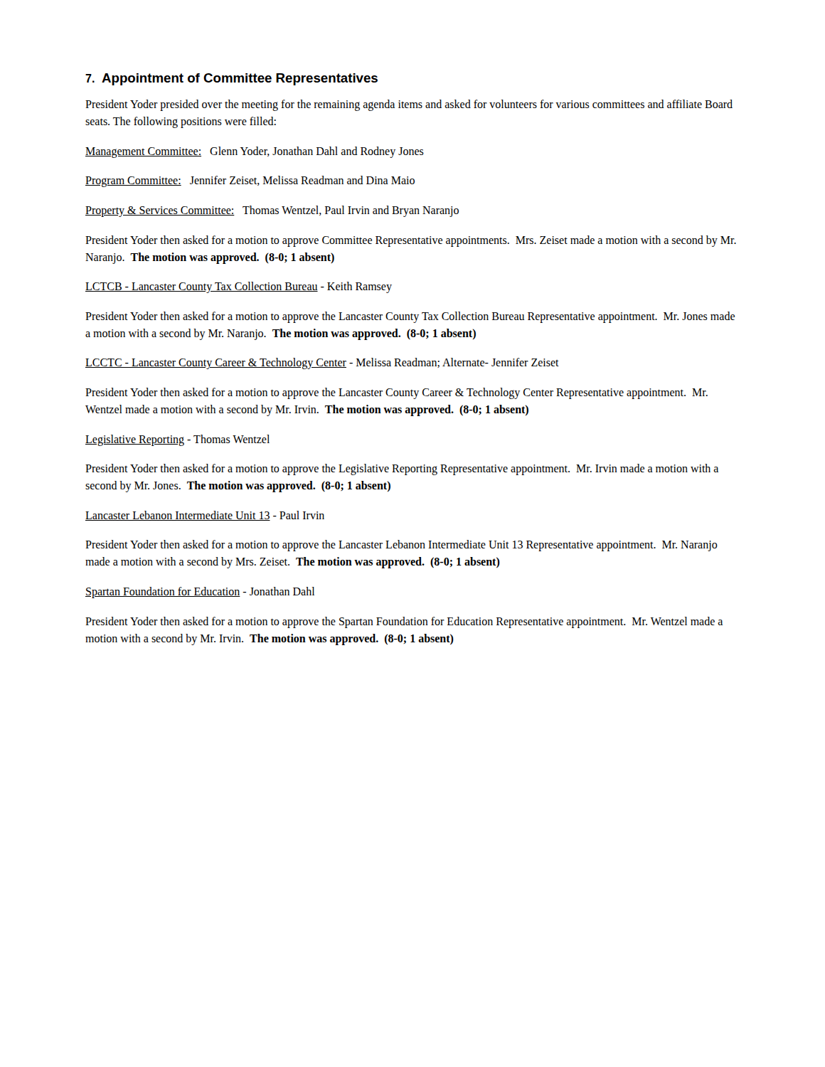7. Appointment of Committee Representatives
President Yoder presided over the meeting for the remaining agenda items and asked for volunteers for various committees and affiliate Board seats. The following positions were filled:
Management Committee: Glenn Yoder, Jonathan Dahl and Rodney Jones
Program Committee: Jennifer Zeiset, Melissa Readman and Dina Maio
Property & Services Committee: Thomas Wentzel, Paul Irvin and Bryan Naranjo
President Yoder then asked for a motion to approve Committee Representative appointments. Mrs. Zeiset made a motion with a second by Mr. Naranjo. The motion was approved. (8-0; 1 absent)
LCTCB - Lancaster County Tax Collection Bureau - Keith Ramsey
President Yoder then asked for a motion to approve the Lancaster County Tax Collection Bureau Representative appointment. Mr. Jones made a motion with a second by Mr. Naranjo. The motion was approved. (8-0; 1 absent)
LCCTC - Lancaster County Career & Technology Center - Melissa Readman; Alternate- Jennifer Zeiset
President Yoder then asked for a motion to approve the Lancaster County Career & Technology Center Representative appointment. Mr. Wentzel made a motion with a second by Mr. Irvin. The motion was approved. (8-0; 1 absent)
Legislative Reporting - Thomas Wentzel
President Yoder then asked for a motion to approve the Legislative Reporting Representative appointment. Mr. Irvin made a motion with a second by Mr. Jones. The motion was approved. (8-0; 1 absent)
Lancaster Lebanon Intermediate Unit 13 - Paul Irvin
President Yoder then asked for a motion to approve the Lancaster Lebanon Intermediate Unit 13 Representative appointment. Mr. Naranjo made a motion with a second by Mrs. Zeiset. The motion was approved. (8-0; 1 absent)
Spartan Foundation for Education - Jonathan Dahl
President Yoder then asked for a motion to approve the Spartan Foundation for Education Representative appointment. Mr. Wentzel made a motion with a second by Mr. Irvin. The motion was approved. (8-0; 1 absent)